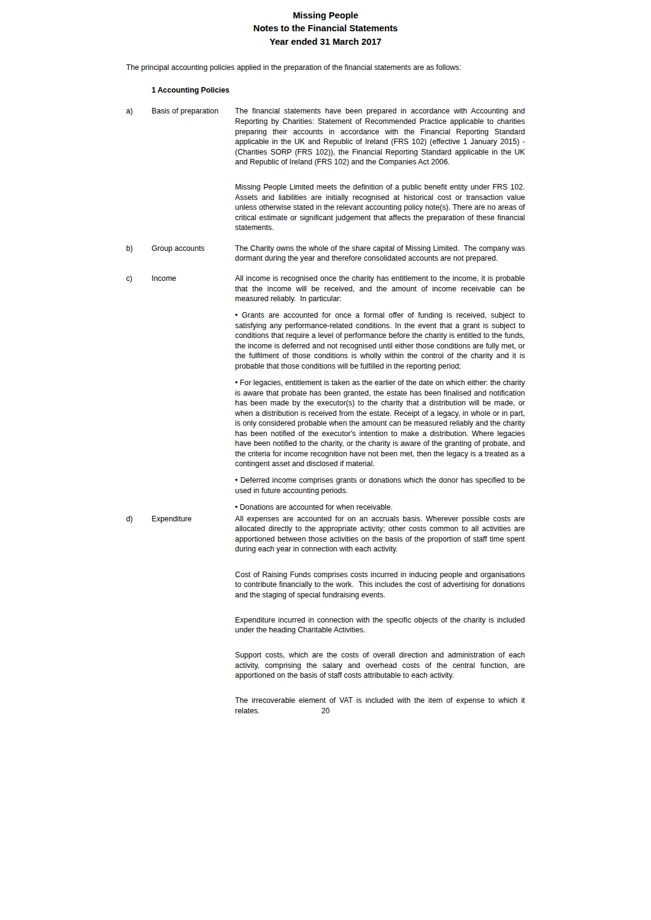Missing People
Notes to the Financial Statements
Year ended 31 March 2017
The principal accounting policies applied in the preparation of the financial statements are as follows:
1 Accounting Policies
a)
Basis of preparation
The financial statements have been prepared in accordance with Accounting and Reporting by Charities: Statement of Recommended Practice applicable to charities preparing their accounts in accordance with the Financial Reporting Standard applicable in the UK and Republic of Ireland (FRS 102) (effective 1 January 2015) - (Charities SORP (FRS 102)), the Financial Reporting Standard applicable in the UK and Republic of Ireland (FRS 102) and the Companies Act 2006.
Missing People Limited meets the definition of a public benefit entity under FRS 102. Assets and liabilities are initially recognised at historical cost or transaction value unless otherwise stated in the relevant accounting policy note(s). There are no areas of critical estimate or significant judgement that affects the preparation of these financial statements.
b)
Group accounts
The Charity owns the whole of the share capital of Missing Limited. The company was dormant during the year and therefore consolidated accounts are not prepared.
c)
Income
All income is recognised once the charity has entitlement to the income, it is probable that the income will be received, and the amount of income receivable can be measured reliably. In particular:
• Grants are accounted for once a formal offer of funding is received, subject to satisfying any performance-related conditions. In the event that a grant is subject to conditions that require a level of performance before the charity is entitled to the funds, the income is deferred and not recognised until either those conditions are fully met, or the fulfilment of those conditions is wholly within the control of the charity and it is probable that those conditions will be fulfilled in the reporting period;
• For legacies, entitlement is taken as the earlier of the date on which either: the charity is aware that probate has been granted, the estate has been finalised and notification has been made by the executor(s) to the charity that a distribution will be made, or when a distribution is received from the estate. Receipt of a legacy, in whole or in part, is only considered probable when the amount can be measured reliably and the charity has been notified of the executor's intention to make a distribution. Where legacies have been notified to the charity, or the charity is aware of the granting of probate, and the criteria for income recognition have not been met, then the legacy is a treated as a contingent asset and disclosed if material.
• Deferred income comprises grants or donations which the donor has specified to be used in future accounting periods.
• Donations are accounted for when receivable.
d)
Expenditure
All expenses are accounted for on an accruals basis. Wherever possible costs are allocated directly to the appropriate activity; other costs common to all activities are apportioned between those activities on the basis of the proportion of staff time spent during each year in connection with each activity.
Cost of Raising Funds comprises costs incurred in inducing people and organisations to contribute financially to the work. This includes the cost of advertising for donations and the staging of special fundraising events.
Expenditure incurred in connection with the specific objects of the charity is included under the heading Charitable Activities.
Support costs, which are the costs of overall direction and administration of each activity, comprising the salary and overhead costs of the central function, are apportioned on the basis of staff costs attributable to each activity.
The irrecoverable element of VAT is included with the item of expense to which it relates.
20